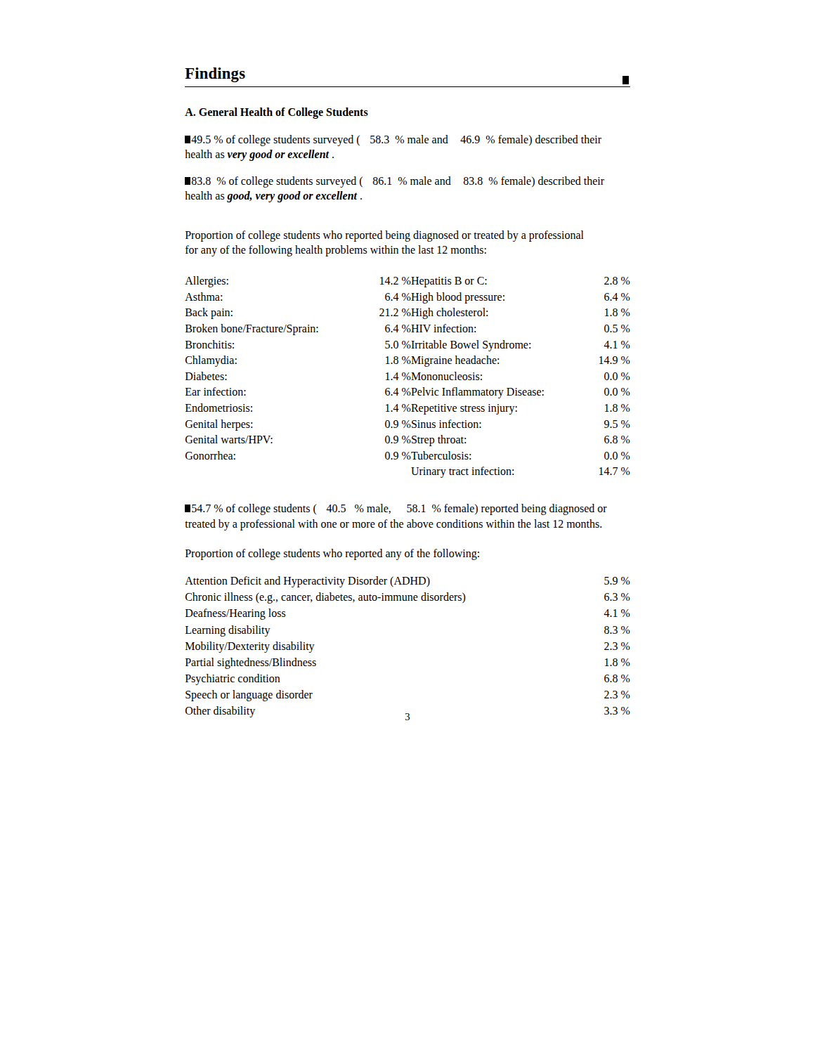Findings
A. General Health of College Students
49.5 % of college students surveyed (58.3 % male and 46.9 % female) described their health as very good or excellent .
83.8 % of college students surveyed (86.1 % male and 83.8 % female) described their health as good, very good or excellent .
Proportion of college students who reported being diagnosed or treated by a professional
for any of the following health problems within the last 12 months:
| Allergies: | 14.2 % | Hepatitis B or C: | 2.8 % |
| Asthma: | 6.4 % | High blood pressure: | 6.4 % |
| Back pain: | 21.2 % | High cholesterol: | 1.8 % |
| Broken bone/Fracture/Sprain: | 6.4 % | HIV infection: | 0.5 % |
| Bronchitis: | 5.0 % | Irritable Bowel Syndrome: | 4.1 % |
| Chlamydia: | 1.8 % | Migraine headache: | 14.9 % |
| Diabetes: | 1.4 % | Mononucleosis: | 0.0 % |
| Ear infection: | 6.4 % | Pelvic Inflammatory Disease: | 0.0 % |
| Endometriosis: | 1.4 % | Repetitive stress injury: | 1.8 % |
| Genital herpes: | 0.9 % | Sinus infection: | 9.5 % |
| Genital warts/HPV: | 0.9 % | Strep throat: | 6.8 % |
| Gonorrhea: | 0.9 % | Tuberculosis: | 0.0 % |
| | | Urinary tract infection: | 14.7 % |
54.7 % of college students (40.5 % male, 58.1 % female) reported being diagnosed or treated by a professional with one or more of the above conditions within the last 12 months.
Proportion of college students who reported any of the following:
| Attention Deficit and Hyperactivity Disorder (ADHD) | 5.9 % |
| Chronic illness (e.g., cancer, diabetes, auto-immune disorders) | 6.3 % |
| Deafness/Hearing loss | 4.1 % |
| Learning disability | 8.3 % |
| Mobility/Dexterity disability | 2.3 % |
| Partial sightedness/Blindness | 1.8 % |
| Psychiatric condition | 6.8 % |
| Speech or language disorder | 2.3 % |
| Other disability | 3.3 % |
3